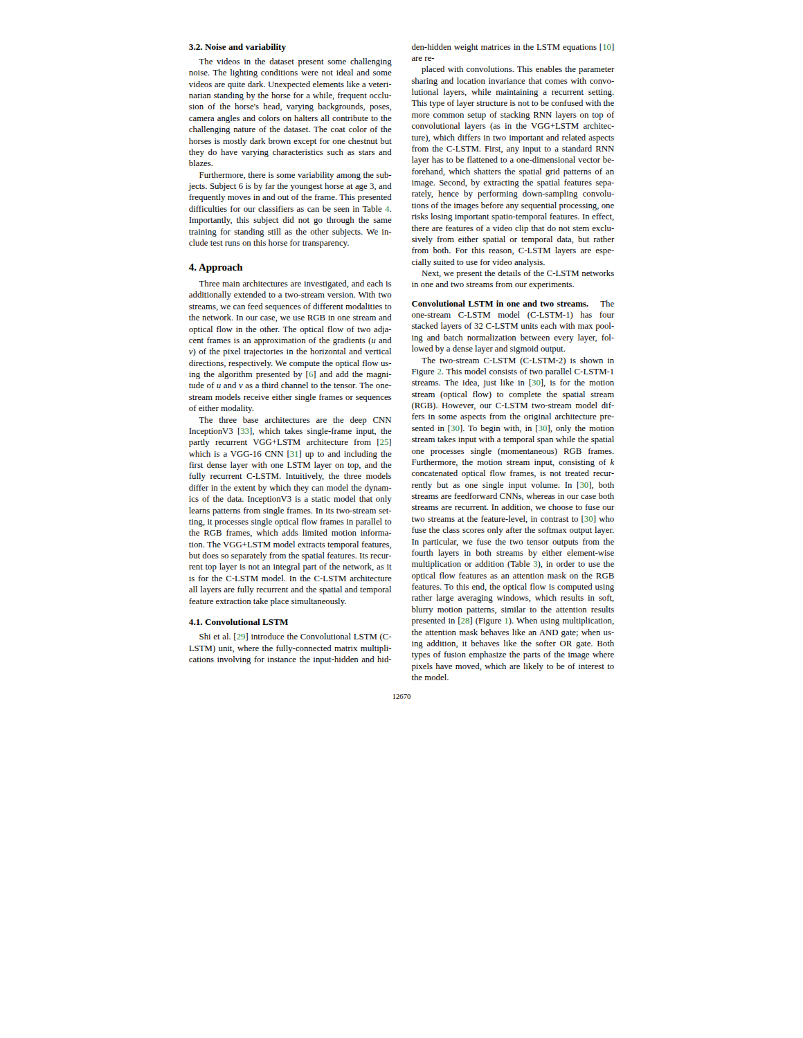3.2. Noise and variability
The videos in the dataset present some challenging noise. The lighting conditions were not ideal and some videos are quite dark. Unexpected elements like a veterinarian standing by the horse for a while, frequent occlusion of the horse's head, varying backgrounds, poses, camera angles and colors on halters all contribute to the challenging nature of the dataset. The coat color of the horses is mostly dark brown except for one chestnut but they do have varying characteristics such as stars and blazes.
Furthermore, there is some variability among the subjects. Subject 6 is by far the youngest horse at age 3, and frequently moves in and out of the frame. This presented difficulties for our classifiers as can be seen in Table 4. Importantly, this subject did not go through the same training for standing still as the other subjects. We include test runs on this horse for transparency.
4. Approach
Three main architectures are investigated, and each is additionally extended to a two-stream version. With two streams, we can feed sequences of different modalities to the network. In our case, we use RGB in one stream and optical flow in the other. The optical flow of two adjacent frames is an approximation of the gradients (u and v) of the pixel trajectories in the horizontal and vertical directions, respectively. We compute the optical flow using the algorithm presented by [6] and add the magnitude of u and v as a third channel to the tensor. The one-stream models receive either single frames or sequences of either modality.
The three base architectures are the deep CNN InceptionV3 [33], which takes single-frame input, the partly recurrent VGG+LSTM architecture from [25] which is a VGG-16 CNN [31] up to and including the first dense layer with one LSTM layer on top, and the fully recurrent C-LSTM. Intuitively, the three models differ in the extent by which they can model the dynamics of the data. InceptionV3 is a static model that only learns patterns from single frames. In its two-stream setting, it processes single optical flow frames in parallel to the RGB frames, which adds limited motion information. The VGG+LSTM model extracts temporal features, but does so separately from the spatial features. Its recurrent top layer is not an integral part of the network, as it is for the C-LSTM model. In the C-LSTM architecture all layers are fully recurrent and the spatial and temporal feature extraction take place simultaneously.
4.1. Convolutional LSTM
Shi et al. [29] introduce the Convolutional LSTM (C-LSTM) unit, where the fully-connected matrix multiplications involving for instance the input-hidden and hidden-hidden weight matrices in the LSTM equations [10] are re-
placed with convolutions. This enables the parameter sharing and location invariance that comes with convolutional layers, while maintaining a recurrent setting. This type of layer structure is not to be confused with the more common setup of stacking RNN layers on top of convolutional layers (as in the VGG+LSTM architecture), which differs in two important and related aspects from the C-LSTM. First, any input to a standard RNN layer has to be flattened to a one-dimensional vector beforehand, which shatters the spatial grid patterns of an image. Second, by extracting the spatial features separately, hence by performing down-sampling convolutions of the images before any sequential processing, one risks losing important spatio-temporal features. In effect, there are features of a video clip that do not stem exclusively from either spatial or temporal data, but rather from both. For this reason, C-LSTM layers are especially suited to use for video analysis.
Next, we present the details of the C-LSTM networks in one and two streams from our experiments.
Convolutional LSTM in one and two streams. The one-stream C-LSTM model (C-LSTM-1) has four stacked layers of 32 C-LSTM units each with max pooling and batch normalization between every layer, followed by a dense layer and sigmoid output.
The two-stream C-LSTM (C-LSTM-2) is shown in Figure 2. This model consists of two parallel C-LSTM-1 streams. The idea, just like in [30], is for the motion stream (optical flow) to complete the spatial stream (RGB). However, our C-LSTM two-stream model differs in some aspects from the original architecture presented in [30]. To begin with, in [30], only the motion stream takes input with a temporal span while the spatial one processes single (momentaneous) RGB frames. Furthermore, the motion stream input, consisting of k concatenated optical flow frames, is not treated recurrently but as one single input volume. In [30], both streams are feedforward CNNs, whereas in our case both streams are recurrent. In addition, we choose to fuse our two streams at the feature-level, in contrast to [30] who fuse the class scores only after the softmax output layer. In particular, we fuse the two tensor outputs from the fourth layers in both streams by either element-wise multiplication or addition (Table 3), in order to use the optical flow features as an attention mask on the RGB features. To this end, the optical flow is computed using rather large averaging windows, which results in soft, blurry motion patterns, similar to the attention results presented in [28] (Figure 1). When using multiplication, the attention mask behaves like an AND gate; when using addition, it behaves like the softer OR gate. Both types of fusion emphasize the parts of the image where pixels have moved, which are likely to be of interest to the model.
12670